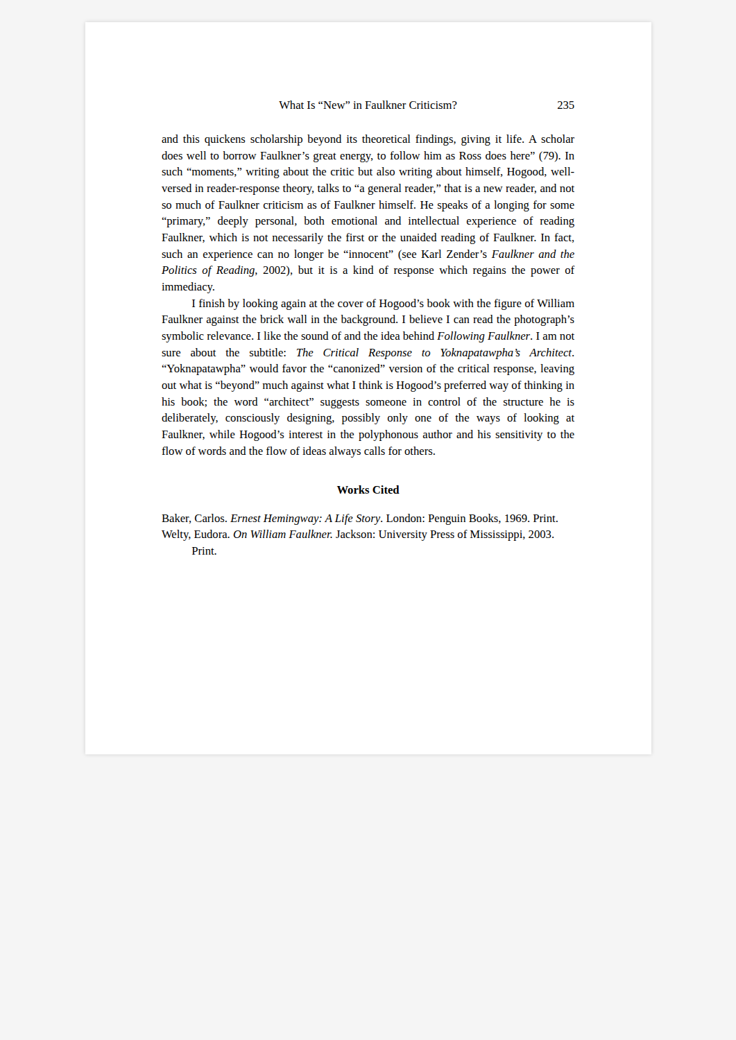What Is “New” in Faulkner Criticism? 235
and this quickens scholarship beyond its theoretical findings, giving it life. A scholar does well to borrow Faulkner’s great energy, to follow him as Ross does here” (79). In such “moments,” writing about the critic but also writing about himself, Hogood, well-versed in reader-response theory, talks to “a general reader,” that is a new reader, and not so much of Faulkner criticism as of Faulkner himself. He speaks of a longing for some “primary,” deeply personal, both emotional and intellectual experience of reading Faulkner, which is not necessarily the first or the unaided reading of Faulkner. In fact, such an experience can no longer be “innocent” (see Karl Zender’s Faulkner and the Politics of Reading, 2002), but it is a kind of response which regains the power of immediacy.
I finish by looking again at the cover of Hogood’s book with the figure of William Faulkner against the brick wall in the background. I believe I can read the photograph’s symbolic relevance. I like the sound of and the idea behind Following Faulkner. I am not sure about the subtitle: The Critical Response to Yoknapatawpha’s Architect. “Yoknapatawpha” would favor the “canonized” version of the critical response, leaving out what is “beyond” much against what I think is Hogood’s preferred way of thinking in his book; the word “architect” suggests someone in control of the structure he is deliberately, consciously designing, possibly only one of the ways of looking at Faulkner, while Hogood’s interest in the polyphonous author and his sensitivity to the flow of words and the flow of ideas always calls for others.
Works Cited
Baker, Carlos. Ernest Hemingway: A Life Story. London: Penguin Books, 1969. Print.
Welty, Eudora. On William Faulkner. Jackson: University Press of Mississippi, 2003.
Print.